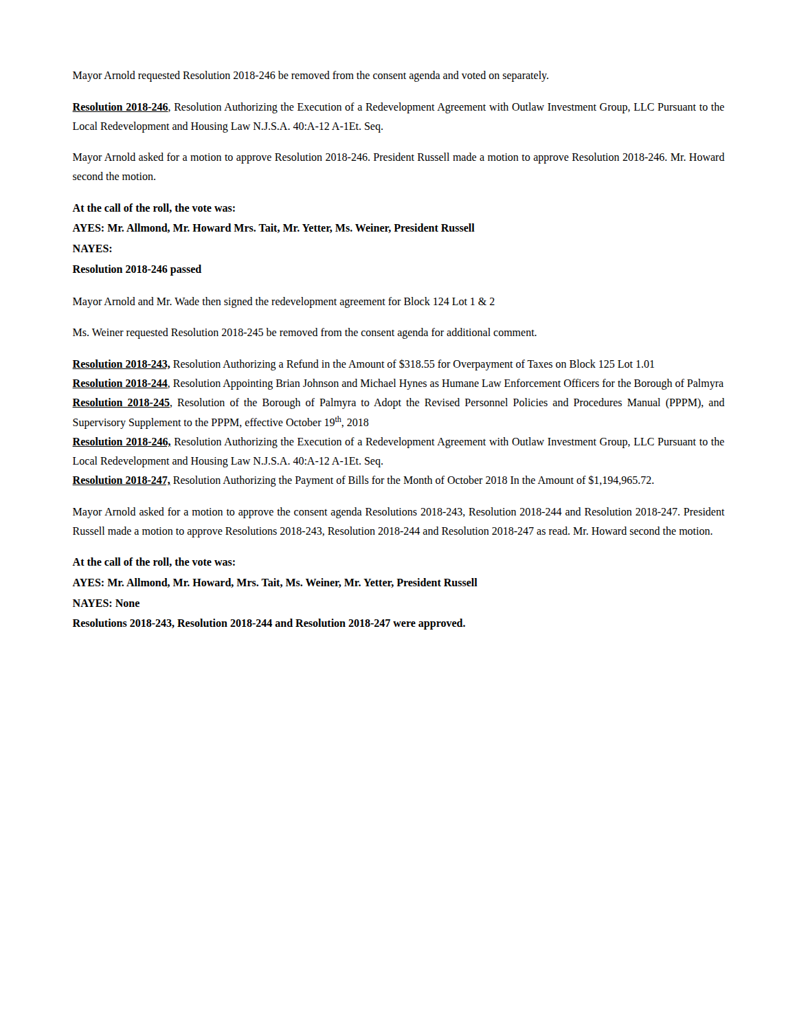Mayor Arnold requested Resolution 2018-246 be removed from the consent agenda and voted on separately.
Resolution 2018-246, Resolution Authorizing the Execution of a Redevelopment Agreement with Outlaw Investment Group, LLC Pursuant to the Local Redevelopment and Housing Law N.J.S.A. 40:A-12 A-1Et. Seq.
Mayor Arnold asked for a motion to approve Resolution 2018-246. President Russell made a motion to approve Resolution 2018-246. Mr. Howard second the motion.
At the call of the roll, the vote was:
AYES: Mr. Allmond, Mr. Howard Mrs. Tait, Mr. Yetter, Ms. Weiner, President Russell
NAYES:
Resolution 2018-246 passed
Mayor Arnold and Mr. Wade then signed the redevelopment agreement for Block 124 Lot 1 & 2
Ms. Weiner requested Resolution 2018-245 be removed from the consent agenda for additional comment.
Resolution 2018-243, Resolution Authorizing a Refund in the Amount of $318.55 for Overpayment of Taxes on Block 125 Lot 1.01
Resolution 2018-244, Resolution Appointing Brian Johnson and Michael Hynes as Humane Law Enforcement Officers for the Borough of Palmyra
Resolution 2018-245, Resolution of the Borough of Palmyra to Adopt the Revised Personnel Policies and Procedures Manual (PPPM), and Supervisory Supplement to the PPPM, effective October 19th, 2018
Resolution 2018-246, Resolution Authorizing the Execution of a Redevelopment Agreement with Outlaw Investment Group, LLC Pursuant to the Local Redevelopment and Housing Law N.J.S.A. 40:A-12 A-1Et. Seq.
Resolution 2018-247, Resolution Authorizing the Payment of Bills for the Month of October 2018 In the Amount of $1,194,965.72.
Mayor Arnold asked for a motion to approve the consent agenda Resolutions 2018-243, Resolution 2018-244 and Resolution 2018-247. President Russell made a motion to approve Resolutions 2018-243, Resolution 2018-244 and Resolution 2018-247 as read. Mr. Howard second the motion.
At the call of the roll, the vote was:
AYES: Mr. Allmond, Mr. Howard, Mrs. Tait, Ms. Weiner, Mr. Yetter, President Russell
NAYES: None
Resolutions 2018-243, Resolution 2018-244 and Resolution 2018-247 were approved.